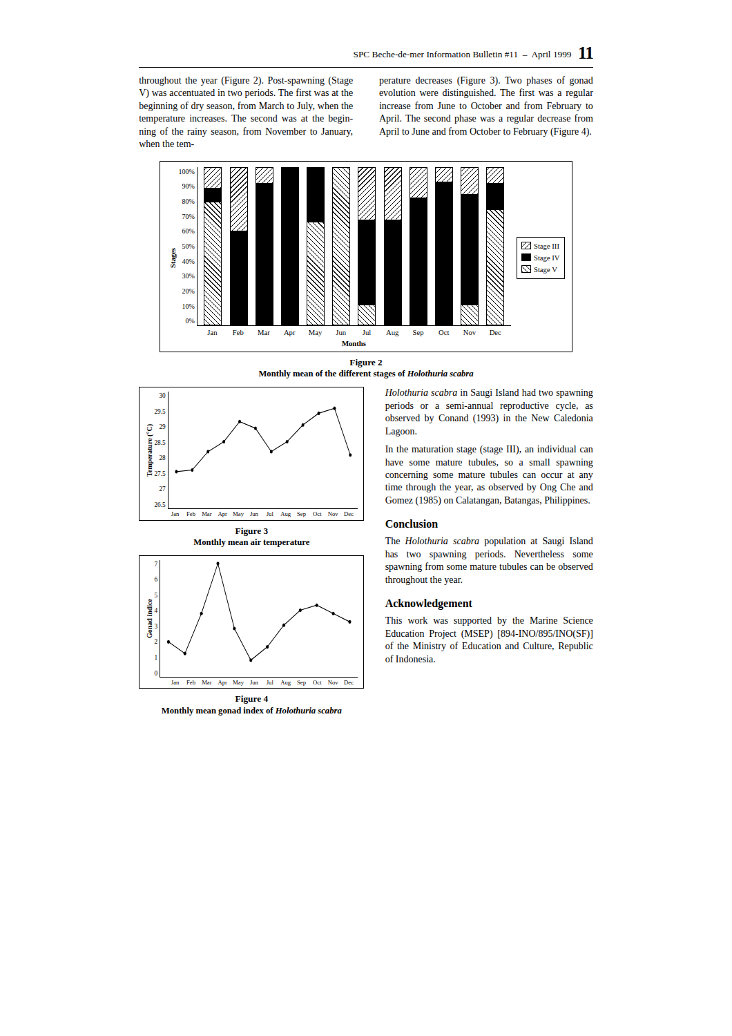SPC Beche-de-mer Information Bulletin #11 – April 1999 11
throughout the year (Figure 2). Post-spawning (Stage V) was accentuated in two periods. The first was at the beginning of dry season, from March to July, when the temperature increases. The second was at the beginning of the rainy season, from November to January, when the tem-
perature decreases (Figure 3). Two phases of gonad evolution were distinguished. The first was a regular increase from June to October and from February to April. The second phase was a regular decrease from April to June and from October to February (Figure 4).
Stages
100%
90%
80%
70%
60%
50%
40%
30%
20%
10%
0%
Jan Feb Mar Apr May Jun Jul Aug Sep Oct Nov Dec
Months
Stage III
Stage IV
Stage V
Figure 2
Monthly mean of the different stages of Holothuria scabra
Temperature (°C)
30
29.5
29
28.5
28
27.5
27
26.5
Jan Feb Mar Apr May Jun Jul Aug Sep Oct Nov Dec
Figure 3
Monthly mean air temperature
Gonad indice
7
6
5
4
3
2
1
0
Jan Feb Mar Apr May Jun Jul Aug Sep Oct Nov Dec
Figure 4
Monthly mean gonad index of Holothuria scabra
Holothuria scabra in Saugi Island had two spawning periods or a semi-annual reproductive cycle, as observed by Conand (1993) in the New Caledonia Lagoon.
In the maturation stage (stage III), an individual can have some mature tubules, so a small spawning concerning some mature tubules can occur at any time through the year, as observed by Ong Che and Gomez (1985) on Calatangan, Batangas, Philippines.
Conclusion
The Holothuria scabra population at Saugi Island has two spawning periods. Nevertheless some spawning from some mature tubules can be observed throughout the year.
Acknowledgement
This work was supported by the Marine Science Education Project (MSEP) [894-INO/895/INO(SF)] of the Ministry of Education and Culture, Republic of Indonesia.